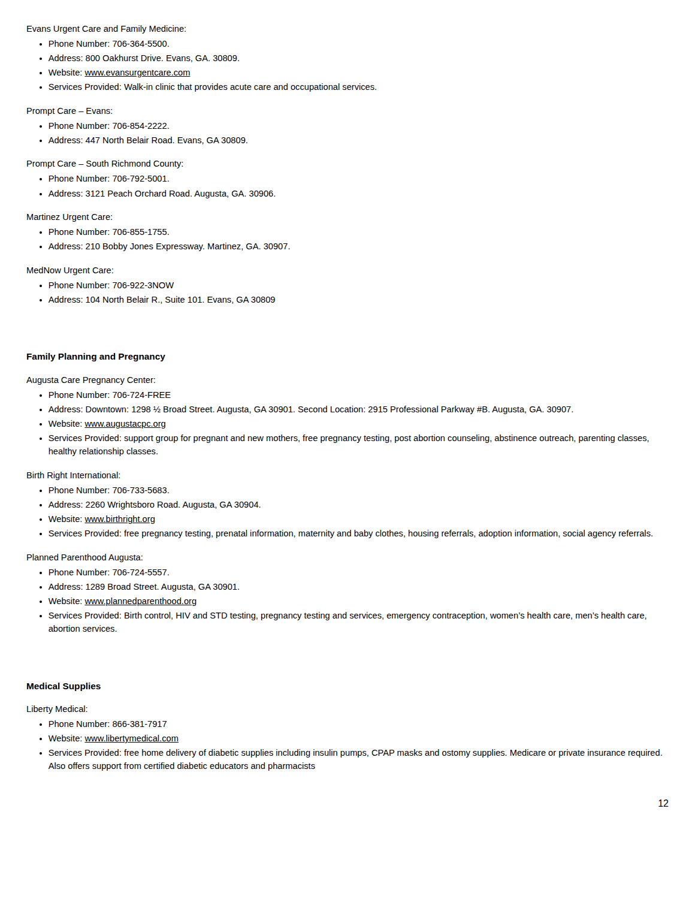Evans Urgent Care and Family Medicine:
Phone Number: 706-364-5500.
Address: 800 Oakhurst Drive. Evans, GA. 30809.
Website: www.evansurgentcare.com
Services Provided: Walk-in clinic that provides acute care and occupational services.
Prompt Care – Evans:
Phone Number: 706-854-2222.
Address: 447 North Belair Road. Evans, GA 30809.
Prompt Care – South Richmond County:
Phone Number: 706-792-5001.
Address: 3121 Peach Orchard Road. Augusta, GA. 30906.
Martinez Urgent Care:
Phone Number: 706-855-1755.
Address: 210 Bobby Jones Expressway. Martinez, GA. 30907.
MedNow Urgent Care:
Phone Number: 706-922-3NOW
Address: 104 North Belair R., Suite 101. Evans, GA 30809
Family Planning and Pregnancy
Augusta Care Pregnancy Center:
Phone Number: 706-724-FREE
Address: Downtown: 1298 ½ Broad Street. Augusta, GA 30901. Second Location: 2915 Professional Parkway #B. Augusta, GA. 30907.
Website: www.augustacpc.org
Services Provided: support group for pregnant and new mothers, free pregnancy testing, post abortion counseling, abstinence outreach, parenting classes, healthy relationship classes.
Birth Right International:
Phone Number: 706-733-5683.
Address: 2260 Wrightsboro Road. Augusta, GA 30904.
Website: www.birthright.org
Services Provided: free pregnancy testing, prenatal information, maternity and baby clothes, housing referrals, adoption information, social agency referrals.
Planned Parenthood Augusta:
Phone Number: 706-724-5557.
Address: 1289 Broad Street. Augusta, GA 30901.
Website: www.plannedparenthood.org
Services Provided: Birth control, HIV and STD testing, pregnancy testing and services, emergency contraception, women’s health care, men’s health care, abortion services.
Medical Supplies
Liberty Medical:
Phone Number: 866-381-7917
Website: www.libertymedical.com
Services Provided: free home delivery of diabetic supplies including insulin pumps, CPAP masks and ostomy supplies. Medicare or private insurance required. Also offers support from certified diabetic educators and pharmacists
12